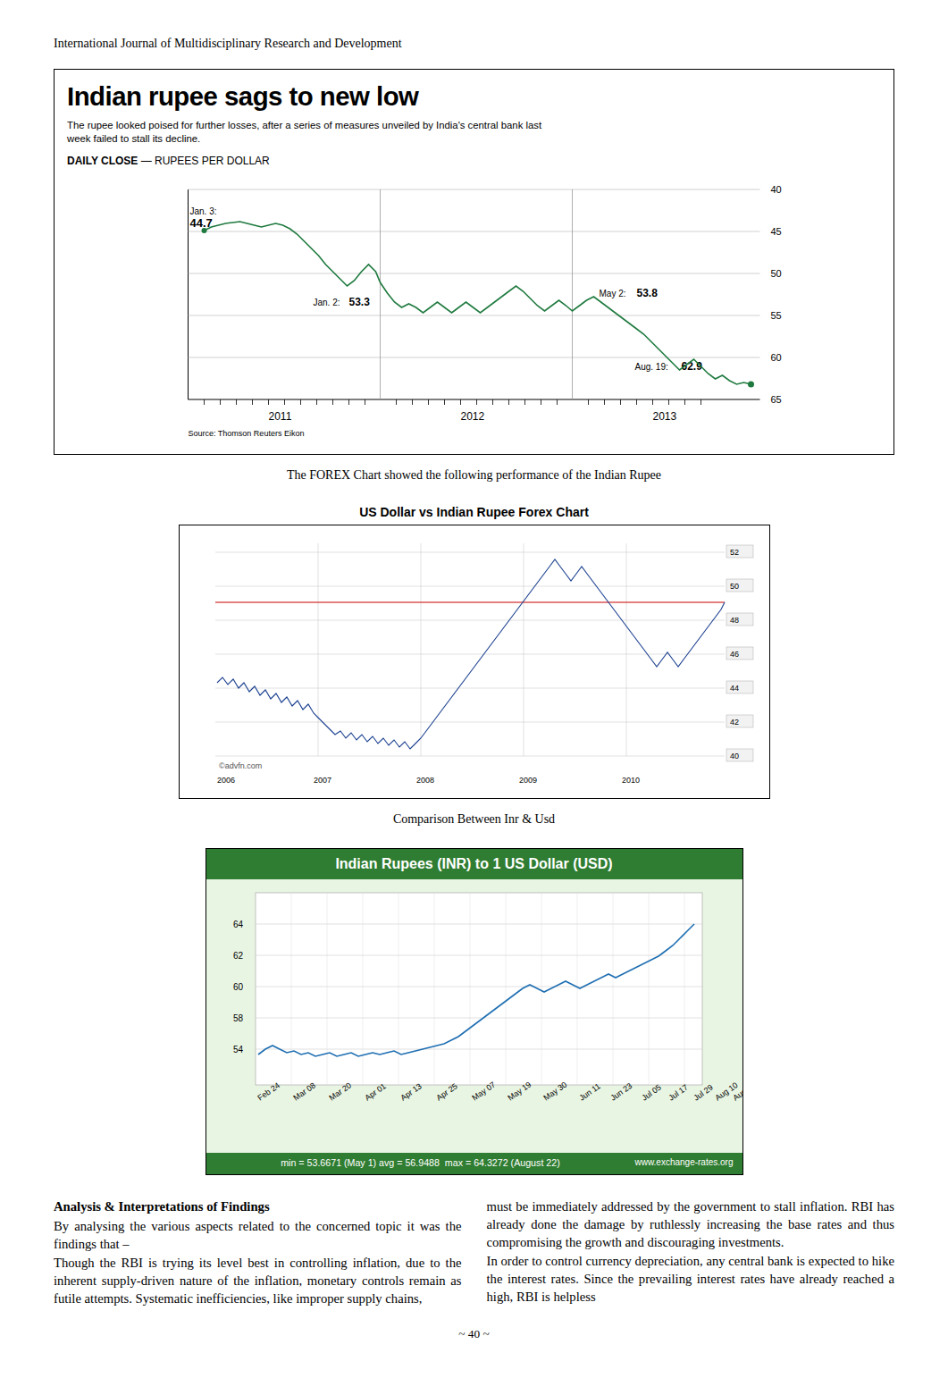International Journal of Multidisciplinary Research and Development
Indian rupee sags to new low
The rupee looked poised for further losses, after a series of measures unveiled by India's central bank last week failed to stall its decline.
DAILY CLOSE — RUPEES PER DOLLAR
40 45 50 55 60 65 Jan. 3: 44.7 Jan. 2: 53.3 May 2: 53.8 Aug. 19: 62.9 2011 2012 2013 Source: Thomson Reuters Eikon
The FOREX Chart showed the following performance of the Indian Rupee
US Dollar vs Indian Rupee Forex Chart
52 50 48 46 44 42 40 ©advfn.com 2006 2007 2008 2009 2010
Comparison Between Inr & Usd
Indian Rupees (INR) to 1 US Dollar (USD)
64 62 60 58 54 Feb 24 Mar 08 Mar 20 Apr 01 Apr 13 Apr 25 May 07 May 19 May 30 Jun 11 Jun 23 Jul 05 Jul 17 Jul 29 Aug 10 Aug 22
min = 53.6671 (May 1) avg = 56.9488 max = 64.3272 (August 22) www.exchange-rates.org
Analysis & Interpretations of Findings
By analysing the various aspects related to the concerned topic it was the findings that –
Though the RBI is trying its level best in controlling inflation, due to the inherent supply-driven nature of the inflation, monetary controls remain as futile attempts. Systematic inefficiencies, like improper supply chains,
must be immediately addressed by the government to stall inflation. RBI has already done the damage by ruthlessly increasing the base rates and thus compromising the growth and discouraging investments.
In order to control currency depreciation, any central bank is expected to hike the interest rates. Since the prevailing interest rates have already reached a high, RBI is helpless
~ 40 ~